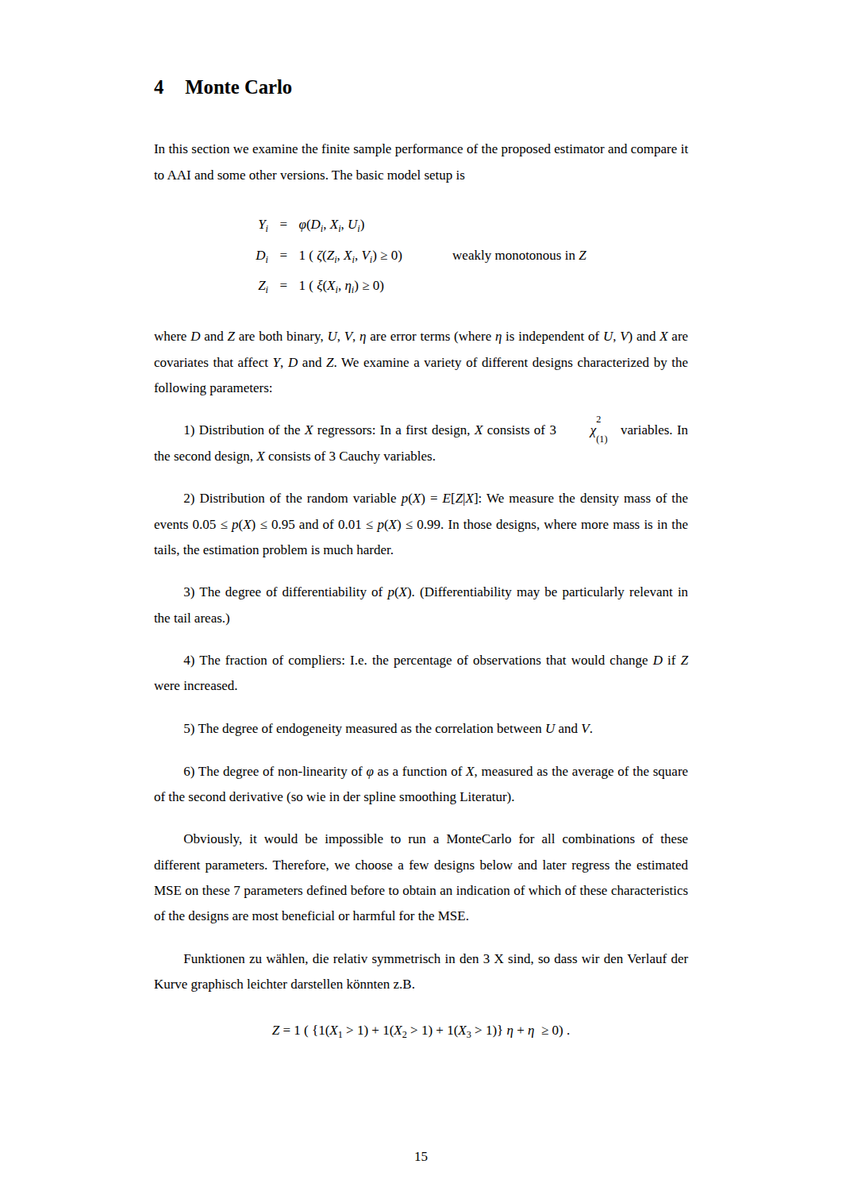4 Monte Carlo
In this section we examine the finite sample performance of the proposed estimator and compare it to AAI and some other versions. The basic model setup is
| Y i | = | φ ( D i , X i , U i ) | |
| D i | = | 1 ( ζ ( Z i , X i , V i ) ≥ 0) | weakly monotonous in Z |
| Z i | = | 1 ( ξ ( X i , η i ) ≥ 0) | |
where D and Z are both binary, U, V, η are error terms (where η is independent of U, V) and X are covariates that affect Y, D and Z. We examine a variety of different designs characterized by the following parameters:
1) Distribution of the X regressors: In a first design, X consists of 3 χ2(1) variables. In the second design, X consists of 3 Cauchy variables.
2) Distribution of the random variable p(X) = E[Z|X]: We measure the density mass of the events 0.05 ≤ p(X) ≤ 0.95 and of 0.01 ≤ p(X) ≤ 0.99. In those designs, where more mass is in the tails, the estimation problem is much harder.
3) The degree of differentiability of p(X). (Differentiability may be particularly relevant in the tail areas.)
4) The fraction of compliers: I.e. the percentage of observations that would change D if Z were increased.
5) The degree of endogeneity measured as the correlation between U and V.
6) The degree of non-linearity of φ as a function of X, measured as the average of the square of the second derivative (so wie in der spline smoothing Literatur).
Obviously, it would be impossible to run a MonteCarlo for all combinations of these different parameters. Therefore, we choose a few designs below and later regress the estimated MSE on these 7 parameters defined before to obtain an indication of which of these characteristics of the designs are most beneficial or harmful for the MSE.
Funktionen zu wählen, die relativ symmetrisch in den 3 X sind, so dass wir den Verlauf der Kurve graphisch leichter darstellen könnten z.B.
Z = 1 ( {1(X1 > 1) + 1(X2 > 1) + 1(X3 > 1)} η + η ≥ 0) .
15